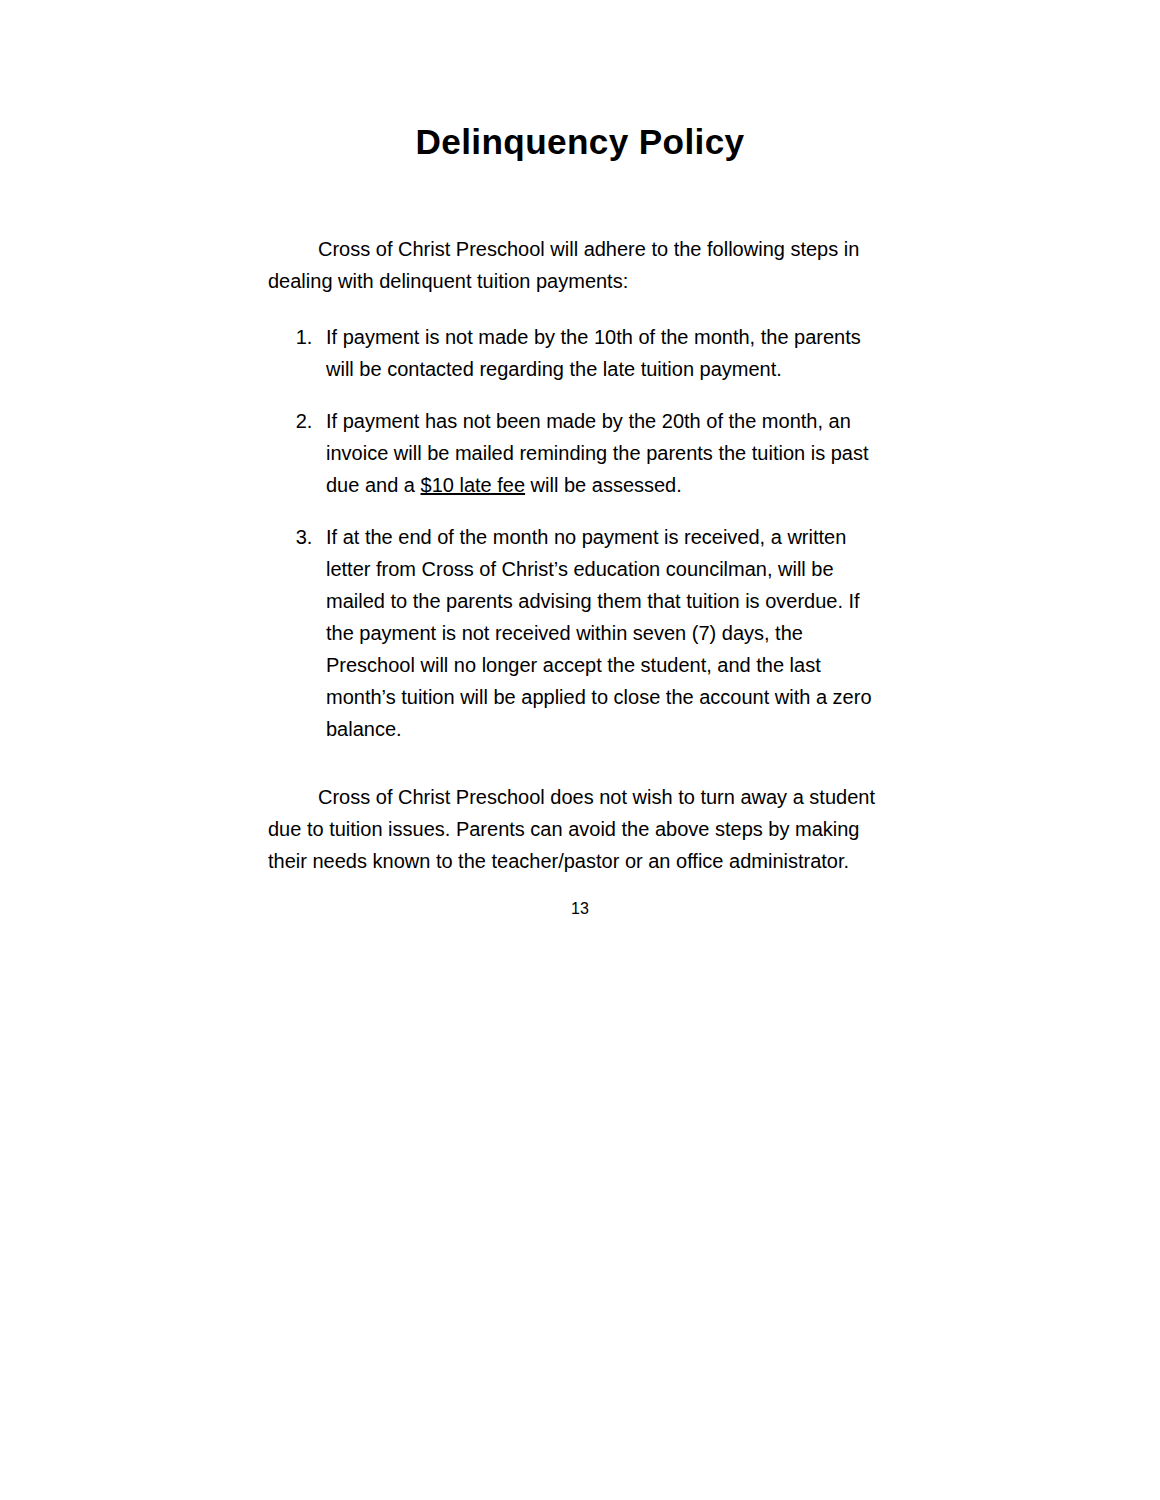Delinquency Policy
Cross of Christ Preschool will adhere to the following steps in dealing with delinquent tuition payments:
If payment is not made by the 10th of the month, the parents will be contacted regarding the late tuition payment.
If payment has not been made by the 20th of the month, an invoice will be mailed reminding the parents the tuition is past due and a $10 late fee will be assessed.
If at the end of the month no payment is received, a written letter from Cross of Christ’s education councilman, will be mailed to the parents advising them that tuition is overdue. If the payment is not received within seven (7) days, the Preschool will no longer accept the student, and the last month’s tuition will be applied to close the account with a zero balance.
Cross of Christ Preschool does not wish to turn away a student due to tuition issues. Parents can avoid the above steps by making their needs known to the teacher/pastor or an office administrator.
13